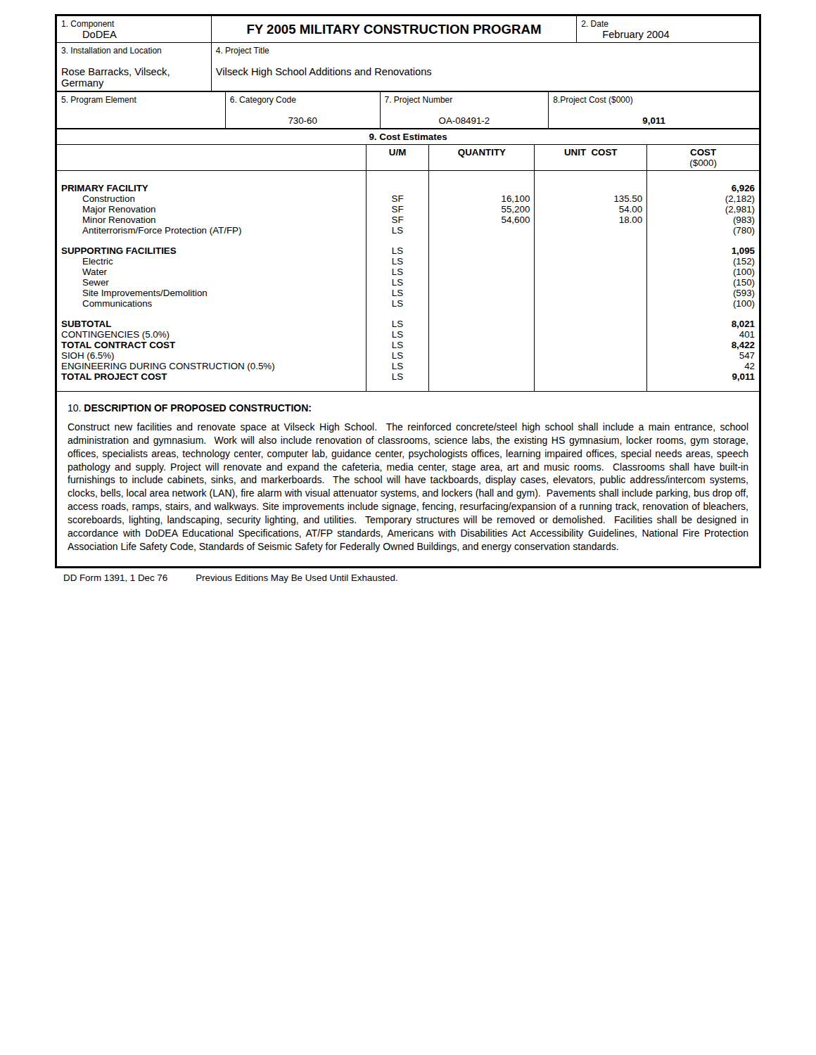| 1. Component DoDEA | FY 2005 MILITARY CONSTRUCTION PROGRAM | 2. Date February 2004 |
| 3. Installation and Location Rose Barracks, Vilseck, Germany | 4. Project Title Vilseck High School Additions and Renovations |
| 5. Program Element | 6. Category Code 730-60 | 7. Project Number OA-08491-2 | 8.Project Cost ($000) 9,011 |
| 9. Cost Estimates |
| | U/M | QUANTITY | UNIT COST | COST ($000) |
| PRIMARY FACILITY Construction Major Renovation Minor Renovation Antiterrorism/Force Protection (AT/FP) SUPPORTING FACILITIES Electric Water Sewer Site Improvements/Demolition Communications SUBTOTAL CONTINGENCIES (5.0%) TOTAL CONTRACT COST SIOH (6.5%) ENGINEERING DURING CONSTRUCTION (0.5%) TOTAL PROJECT COST | SF SF SF LS LS LS LS LS LS LS LS LS LS LS LS LS | 16,100 55,200 54,600 | 135.50 54.00 18.00 | 6,926 (2,182) (2,981) (983) (780) 1,095 (152) (100) (150) (593) (100) 8,021 401 8,422 547 42 9,011 |
| 10. DESCRIPTION OF PROPOSED CONSTRUCTION: Construct new facilities and renovate space at Vilseck High School. The reinforced concrete/steel high school shall include a main entrance, school administration and gymnasium. Work will also include renovation of classrooms, science labs, the existing HS gymnasium, locker rooms, gym storage, offices, specialists areas, technology center, computer lab, guidance center, psychologists offices, learning impaired offices, special needs areas, speech pathology and supply. Project will renovate and expand the cafeteria, media center, stage area, art and music rooms. Classrooms shall have built-in furnishings to include cabinets, sinks, and markerboards. The school will have tackboards, display cases, elevators, public address/intercom systems, clocks, bells, local area network (LAN), fire alarm with visual attenuator systems, and lockers (hall and gym). Pavements shall include parking, bus drop off, access roads, ramps, stairs, and walkways. Site improvements include signage, fencing, resurfacing/expansion of a running track, renovation of bleachers, scoreboards, lighting, landscaping, security lighting, and utilities. Temporary structures will be removed or demolished. Facilities shall be designed in accordance with DoDEA Educational Specifications, AT/FP standards, Americans with Disabilities Act Accessibility Guidelines, National Fire Protection Association Life Safety Code, Standards of Seismic Safety for Federally Owned Buildings, and energy conservation standards. |
DD Form 1391, 1 Dec 76 Previous Editions May Be Used Until Exhausted.